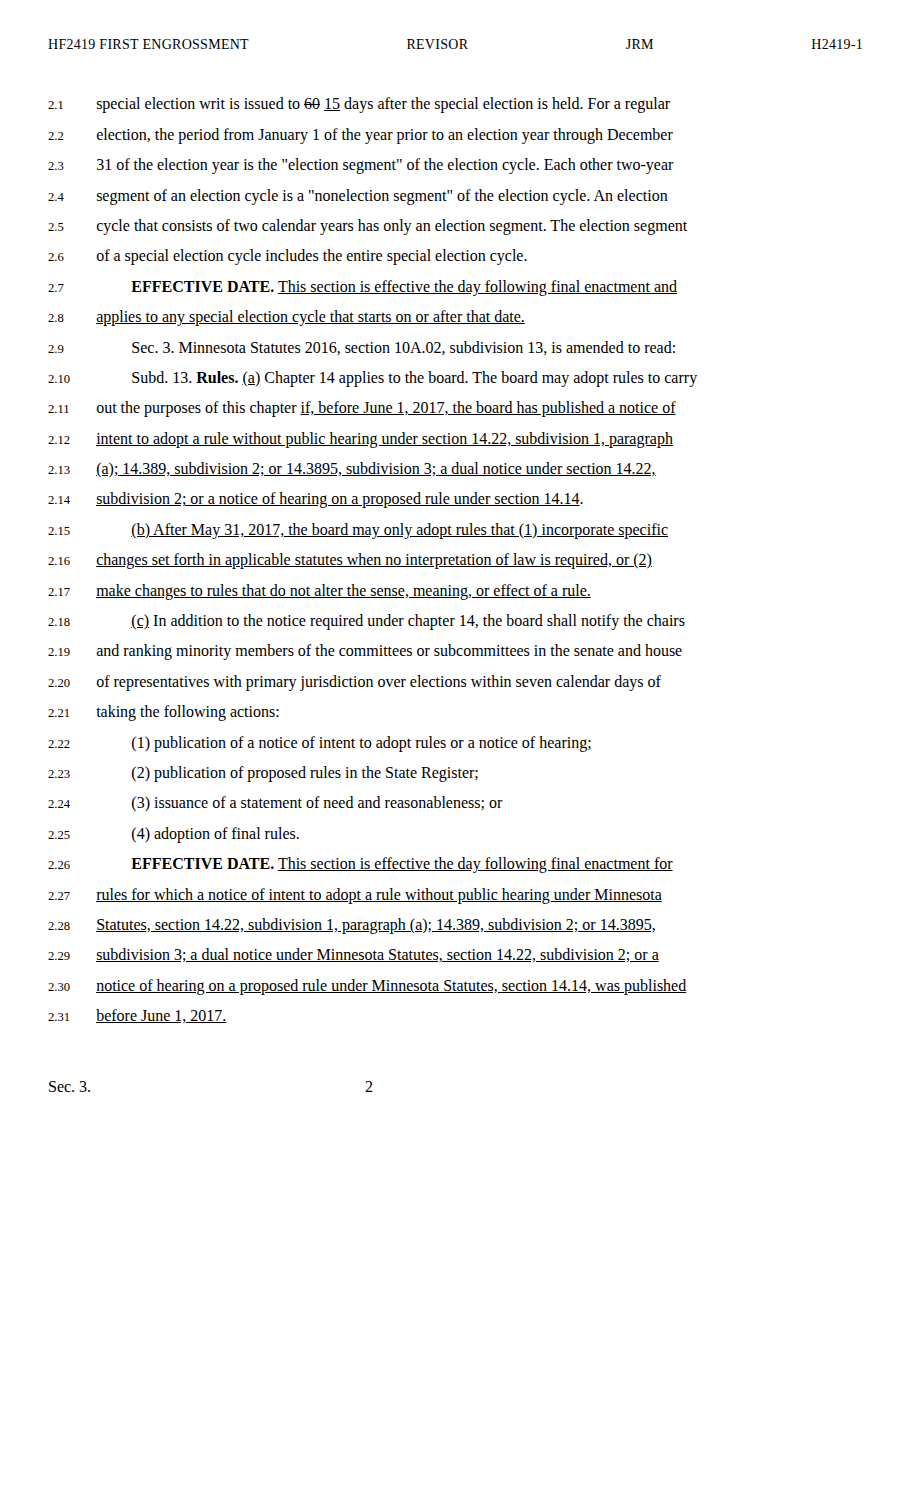HF2419 FIRST ENGROSSMENT REVISOR JRM H2419-1
2.1 special election writ is issued to 60 15 days after the special election is held. For a regular
2.2 election, the period from January 1 of the year prior to an election year through December
2.331 of the election year is the "election segment" of the election cycle. Each other two-year
2.4 segment of an election cycle is a "nonelection segment" of the election cycle. An election
2.5 cycle that consists of two calendar years has only an election segment. The election segment
2.6 of a special election cycle includes the entire special election cycle.
2.7 EFFECTIVE DATE. This section is effective the day following final enactment and
2.8 applies to any special election cycle that starts on or after that date.
2.9 Sec. 3. Minnesota Statutes 2016, section 10A.02, subdivision 13, is amended to read:
2.10 Subd. 13. Rules. (a) Chapter 14 applies to the board. The board may adopt rules to carry
2.11 out the purposes of this chapter if, before June 1, 2017, the board has published a notice of
2.12 intent to adopt a rule without public hearing under section 14.22, subdivision 1, paragraph
2.13(a); 14.389, subdivision 2; or 14.3895, subdivision 3; a dual notice under section 14.22,
2.14 subdivision 2; or a notice of hearing on a proposed rule under section 14.14.
2.15(b) After May 31, 2017, the board may only adopt rules that (1) incorporate specific
2.16 changes set forth in applicable statutes when no interpretation of law is required, or (2)
2.17 make changes to rules that do not alter the sense, meaning, or effect of a rule.
2.18(c) In addition to the notice required under chapter 14, the board shall notify the chairs
2.19 and ranking minority members of the committees or subcommittees in the senate and house
2.20 of representatives with primary jurisdiction over elections within seven calendar days of
2.21 taking the following actions:
2.22(1) publication of a notice of intent to adopt rules or a notice of hearing;
2.23(2) publication of proposed rules in the State Register;
2.24(3) issuance of a statement of need and reasonableness; or
2.25(4) adoption of final rules.
2.26 EFFECTIVE DATE. This section is effective the day following final enactment for
2.27 rules for which a notice of intent to adopt a rule without public hearing under Minnesota
2.28 Statutes, section 14.22, subdivision 1, paragraph (a); 14.389, subdivision 2; or 14.3895,
2.29 subdivision 3; a dual notice under Minnesota Statutes, section 14.22, subdivision 2; or a
2.30 notice of hearing on a proposed rule under Minnesota Statutes, section 14.14, was published
2.31 before June 1, 2017.
Sec. 3. 2